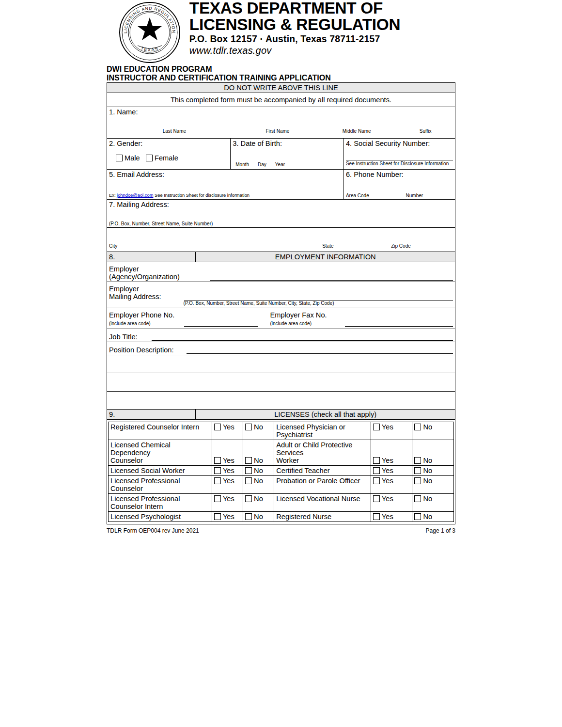LICENSING AND REGULATION TEXAS
TEXAS DEPARTMENT OF
LICENSING & REGULATION
P.O. Box 12157 · Austin, Texas 78711-2157
www.tdlr.texas.gov
DWI EDUCATION PROGRAM
INSTRUCTOR AND CERTIFICATION TRAINING APPLICATION
| DO NOT WRITE ABOVE THIS LINE |
| This completed form must be accompanied by all required documents. |
| 1. Name: Last Name First Name Middle Name Suffix |
| 2. Gender: Male Female | 3. Date of Birth: Month Day Year | 4. Social Security Number: See Instruction Sheet for Disclosure Information |
| 5. Email Address: Ex: johndoe@aol.com See Instruction Sheet for disclosure information | 6. Phone Number: Area Code Number |
| 7. Mailing Address: (P.O. Box, Number, Street Name, Suite Number) |
| City State Zip Code |
| 8. | EMPLOYMENT INFORMATION |
| Employer (Agency/Organization) |
| Employer Mailing Address: (P.O. Box, Number, Street Name, Suite Number, City, State, Zip Code) |
| Employer Phone No. (include area code) Employer Fax No. (include area code) |
| Job Title: |
| Position Description: |
| 9. | LICENSES (check all that apply) |
| / Registered Counselor Intern / Yes / No / Licensed Physician or Psychiatrist / Yes / No / / Licensed Chemical Dependency Counselor / Yes / No / Adult or Child Protective Services Worker / Yes / No / / Licensed Social Worker / Yes / No / Certified Teacher / Yes / No / / Licensed Professional Counselor / Yes / No / Probation or Parole Officer / Yes / No / / Licensed Professional Counselor Intern / Yes / No / Licensed Vocational Nurse / Yes / No / / Licensed Psychologist / Yes / No / Registered Nurse / Yes / No / |
TDLR Form OEP004 rev June 2021
Page 1 of 3